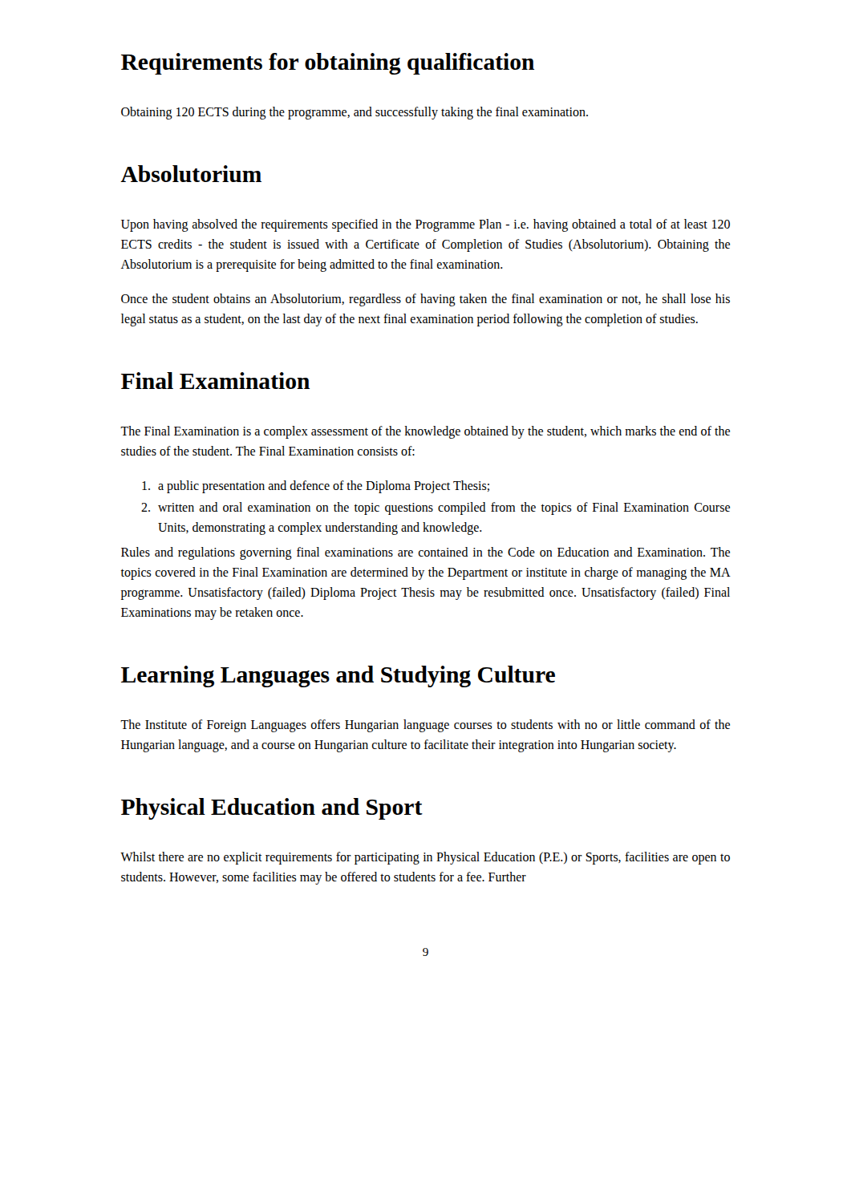Requirements for obtaining qualification
Obtaining 120 ECTS during the programme, and successfully taking the final examination.
Absolutorium
Upon having absolved the requirements specified in the Programme Plan - i.e. having obtained a total of at least 120 ECTS credits - the student is issued with a Certificate of Completion of Studies (Absolutorium). Obtaining the Absolutorium is a prerequisite for being admitted to the final examination.
Once the student obtains an Absolutorium, regardless of having taken the final examination or not, he shall lose his legal status as a student, on the last day of the next final examination period following the completion of studies.
Final Examination
The Final Examination is a complex assessment of the knowledge obtained by the student, which marks the end of the studies of the student. The Final Examination consists of:
a public presentation and defence of the Diploma Project Thesis;
written and oral examination on the topic questions compiled from the topics of Final Examination Course Units, demonstrating a complex understanding and knowledge.
Rules and regulations governing final examinations are contained in the Code on Education and Examination. The topics covered in the Final Examination are determined by the Department or institute in charge of managing the MA programme. Unsatisfactory (failed) Diploma Project Thesis may be resubmitted once. Unsatisfactory (failed) Final Examinations may be retaken once.
Learning Languages and Studying Culture
The Institute of Foreign Languages offers Hungarian language courses to students with no or little command of the Hungarian language, and a course on Hungarian culture to facilitate their integration into Hungarian society.
Physical Education and Sport
Whilst there are no explicit requirements for participating in Physical Education (P.E.) or Sports, facilities are open to students. However, some facilities may be offered to students for a fee. Further
9